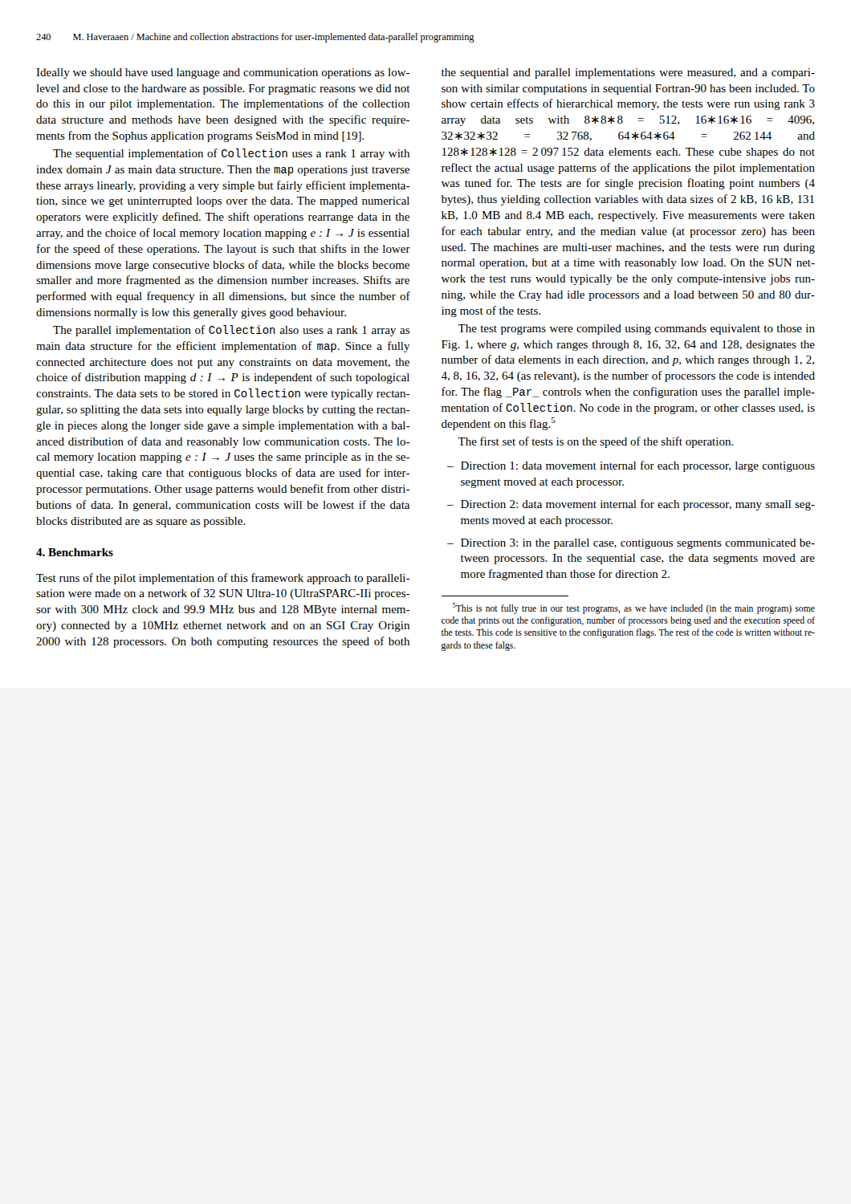240
M. Haveraaen / Machine and collection abstractions for user-implemented data-parallel programming
Ideally we should have used language and communication operations as low-level and close to the hardware as possible. For pragmatic reasons we did not do this in our pilot implementation. The implementations of the collection data structure and methods have been designed with the specific requirements from the Sophus application programs SeisMod in mind [19].
The sequential implementation of Collection uses a rank 1 array with index domain J as main data structure. Then the map operations just traverse these arrays linearly, providing a very simple but fairly efficient implementation, since we get uninterrupted loops over the data. The mapped numerical operators were explicitly defined. The shift operations rearrange data in the array, and the choice of local memory location mapping e : I → J is essential for the speed of these operations. The layout is such that shifts in the lower dimensions move large consecutive blocks of data, while the blocks become smaller and more fragmented as the dimension number increases. Shifts are performed with equal frequency in all dimensions, but since the number of dimensions normally is low this generally gives good behaviour.
The parallel implementation of Collection also uses a rank 1 array as main data structure for the efficient implementation of map. Since a fully connected architecture does not put any constraints on data movement, the choice of distribution mapping d : I → P is independent of such topological constraints. The data sets to be stored in Collection were typically rectangular, so splitting the data sets into equally large blocks by cutting the rectangle in pieces along the longer side gave a simple implementation with a balanced distribution of data and reasonably low communication costs. The local memory location mapping e : I → J uses the same principle as in the sequential case, taking care that contiguous blocks of data are used for interprocessor permutations. Other usage patterns would benefit from other distributions of data. In general, communication costs will be lowest if the data blocks distributed are as square as possible.
4. Benchmarks
Test runs of the pilot implementation of this framework approach to parallelisation were made on a network of 32 SUN Ultra-10 (UltraSPARC-IIi processor with 300 MHz clock and 99.9 MHz bus and 128 MByte internal memory) connected by a 10MHz ethernet network and on an SGI Cray Origin 2000 with 128 processors. On both computing resources the speed of both the sequential and parallel implementations were measured, and a comparison with similar computations in sequential Fortran-90 has been included. To show certain effects of hierarchical memory, the tests were run using rank 3 array data sets with 8∗8∗8 = 512, 16∗16∗16 = 4096, 32∗32∗32 = 32 768, 64∗64∗64 = 262 144 and 128∗128∗128 = 2 097 152 data elements each. These cube shapes do not reflect the actual usage patterns of the applications the pilot implementation was tuned for. The tests are for single precision floating point numbers (4 bytes), thus yielding collection variables with data sizes of 2 kB, 16 kB, 131 kB, 1.0 MB and 8.4 MB each, respectively. Five measurements were taken for each tabular entry, and the median value (at processor zero) has been used. The machines are multi-user machines, and the tests were run during normal operation, but at a time with reasonably low load. On the SUN network the test runs would typically be the only compute-intensive jobs running, while the Cray had idle processors and a load between 50 and 80 during most of the tests.
The test programs were compiled using commands equivalent to those in Fig. 1, where g, which ranges through 8, 16, 32, 64 and 128, designates the number of data elements in each direction, and p, which ranges through 1, 2, 4, 8, 16, 32, 64 (as relevant), is the number of processors the code is intended for. The flag _Par_ controls when the configuration uses the parallel implementation of Collection. No code in the program, or other classes used, is dependent on this flag.5
The first set of tests is on the speed of the shift operation.
Direction 1: data movement internal for each processor, large contiguous segment moved at each processor.
Direction 2: data movement internal for each processor, many small segments moved at each processor.
Direction 3: in the parallel case, contiguous segments communicated between processors. In the sequential case, the data segments moved are more fragmented than those for direction 2.
5This is not fully true in our test programs, as we have included (in the main program) some code that prints out the configuration, number of processors being used and the execution speed of the tests. This code is sensitive to the configuration flags. The rest of the code is written without regards to these falgs.